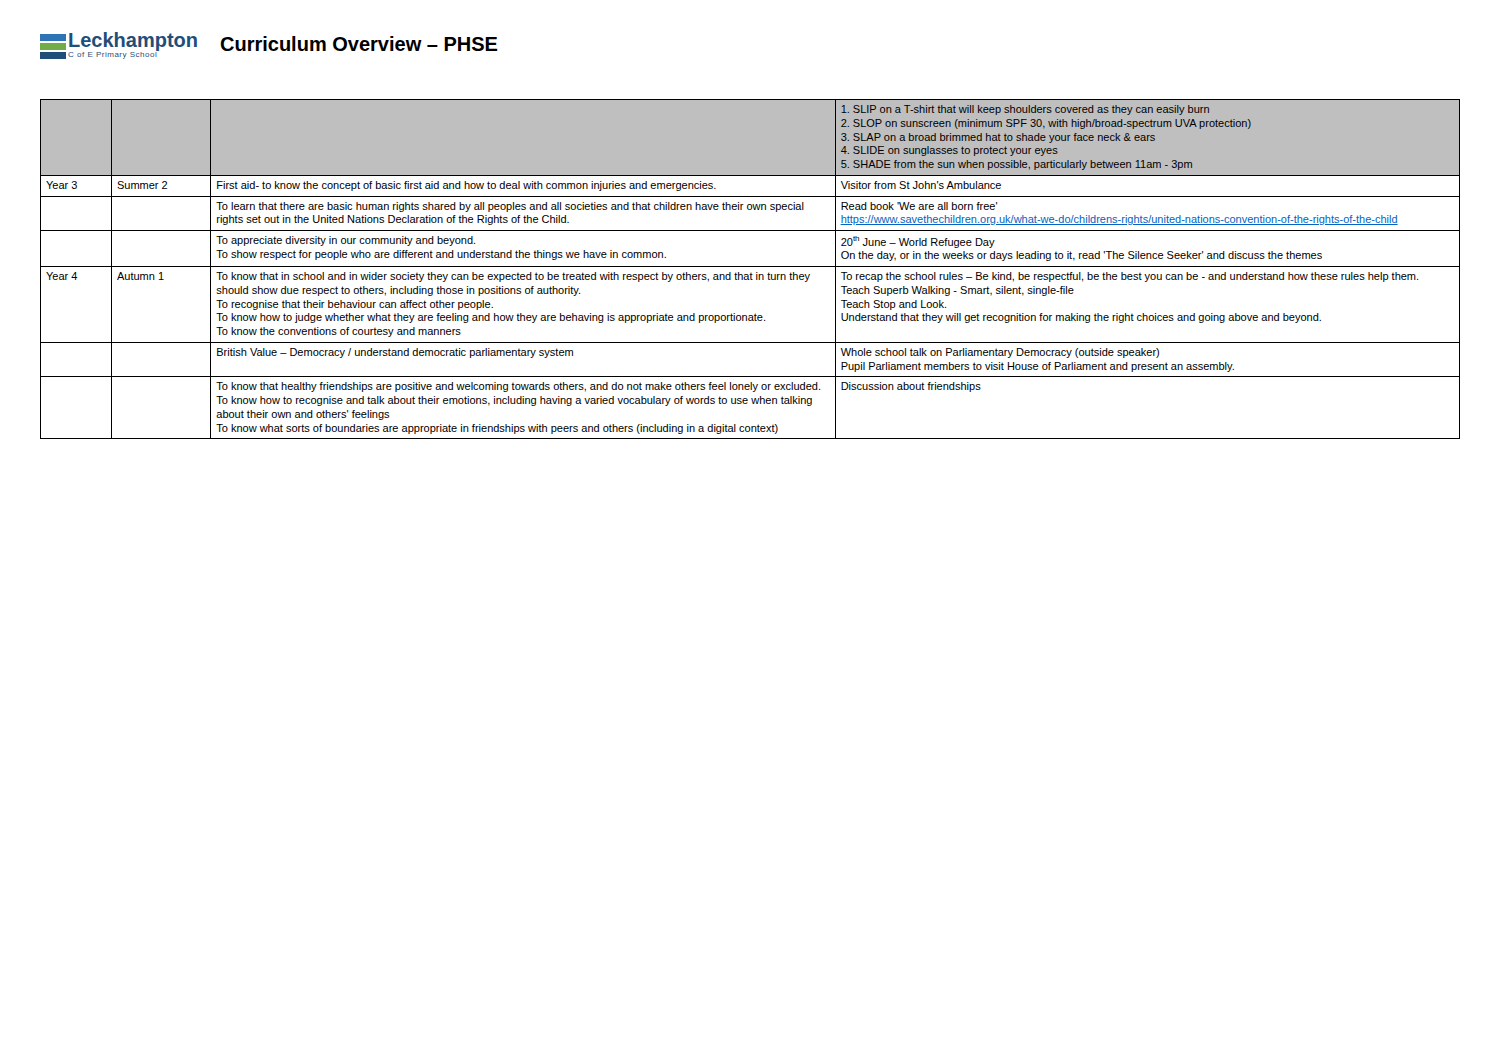Leckhampton
C of E Primary School
Curriculum Overview – PHSE
| | | | 1. SLIP on a T-shirt that will keep shoulders covered as they can easily burn 2. SLOP on sunscreen (minimum SPF 30, with high/broad-spectrum UVA protection) 3. SLAP on a broad brimmed hat to shade your face neck & ears 4. SLIDE on sunglasses to protect your eyes 5. SHADE from the sun when possible, particularly between 11am - 3pm |
| Year 3 | Summer 2 | First aid- to know the concept of basic first aid and how to deal with common injuries and emergencies. | Visitor from St John's Ambulance |
| | | To learn that there are basic human rights shared by all peoples and all societies and that children have their own special rights set out in the United Nations Declaration of the Rights of the Child. | Read book 'We are all born free' https://www.savethechildren.org.uk/what-we-do/childrens-rights/united-nations-convention-of-the-rights-of-the-child |
| | | To appreciate diversity in our community and beyond. To show respect for people who are different and understand the things we have in common. | 20 th June – World Refugee Day On the day, or in the weeks or days leading to it, read 'The Silence Seeker' and discuss the themes |
| Year 4 | Autumn 1 | To know that in school and in wider society they can be expected to be treated with respect by others, and that in turn they should show due respect to others, including those in positions of authority. To recognise that their behaviour can affect other people. To know how to judge whether what they are feeling and how they are behaving is appropriate and proportionate. To know the conventions of courtesy and manners | To recap the school rules – Be kind, be respectful, be the best you can be - and understand how these rules help them. Teach Superb Walking - Smart, silent, single-file Teach Stop and Look. Understand that they will get recognition for making the right choices and going above and beyond. |
| | | British Value – Democracy / understand democratic parliamentary system | Whole school talk on Parliamentary Democracy (outside speaker) Pupil Parliament members to visit House of Parliament and present an assembly. |
| | | To know that healthy friendships are positive and welcoming towards others, and do not make others feel lonely or excluded. To know how to recognise and talk about their emotions, including having a varied vocabulary of words to use when talking about their own and others' feelings To know what sorts of boundaries are appropriate in friendships with peers and others (including in a digital context) | Discussion about friendships |